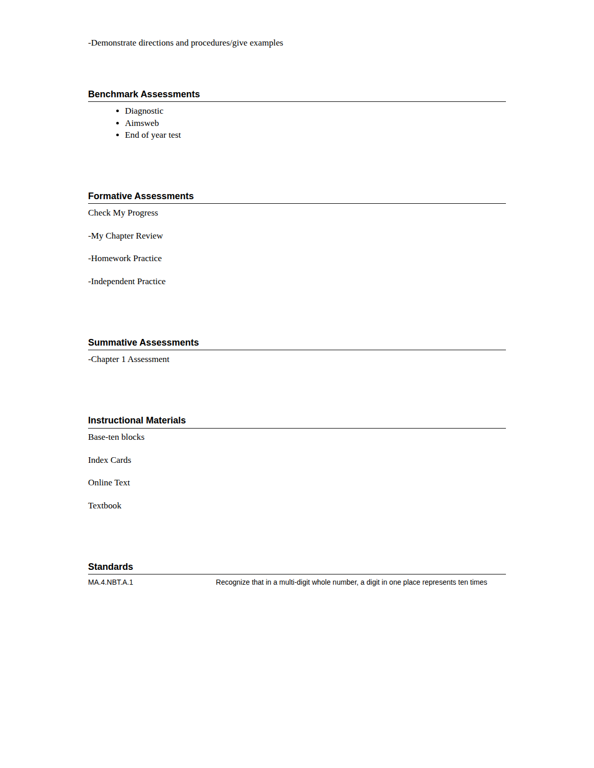-Demonstrate directions and procedures/give examples
Benchmark Assessments
Diagnostic
Aimsweb
End of year test
Formative Assessments
Check My Progress
-My Chapter Review
-Homework Practice
-Independent Practice
Summative Assessments
-Chapter 1 Assessment
Instructional Materials
Base-ten blocks
Index Cards
Online Text
Textbook
Standards
| MA.4.NBT.A.1 | Recognize that in a multi-digit whole number, a digit in one place represents ten times |